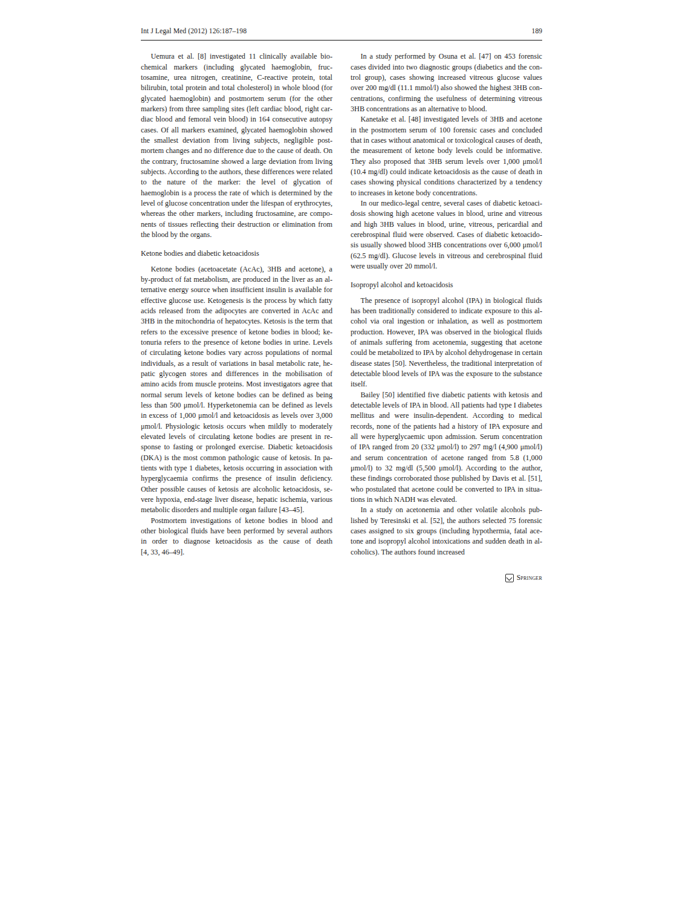Int J Legal Med (2012) 126:187–198 189
Uemura et al. [8] investigated 11 clinically available biochemical markers (including glycated haemoglobin, fructosamine, urea nitrogen, creatinine, C-reactive protein, total bilirubin, total protein and total cholesterol) in whole blood (for glycated haemoglobin) and postmortem serum (for the other markers) from three sampling sites (left cardiac blood, right cardiac blood and femoral vein blood) in 164 consecutive autopsy cases. Of all markers examined, glycated haemoglobin showed the smallest deviation from living subjects, negligible postmortem changes and no difference due to the cause of death. On the contrary, fructosamine showed a large deviation from living subjects. According to the authors, these differences were related to the nature of the marker: the level of glycation of haemoglobin is a process the rate of which is determined by the level of glucose concentration under the lifespan of erythrocytes, whereas the other markers, including fructosamine, are components of tissues reflecting their destruction or elimination from the blood by the organs.
Ketone bodies and diabetic ketoacidosis
Ketone bodies (acetoacetate (AcAc), 3HB and acetone), a by-product of fat metabolism, are produced in the liver as an alternative energy source when insufficient insulin is available for effective glucose use. Ketogenesis is the process by which fatty acids released from the adipocytes are converted in AcAc and 3HB in the mitochondria of hepatocytes. Ketosis is the term that refers to the excessive presence of ketone bodies in blood; ketonuria refers to the presence of ketone bodies in urine. Levels of circulating ketone bodies vary across populations of normal individuals, as a result of variations in basal metabolic rate, hepatic glycogen stores and differences in the mobilisation of amino acids from muscle proteins. Most investigators agree that normal serum levels of ketone bodies can be defined as being less than 500 μmol/l. Hyperketonemia can be defined as levels in excess of 1,000 μmol/l and ketoacidosis as levels over 3,000 μmol/l. Physiologic ketosis occurs when mildly to moderately elevated levels of circulating ketone bodies are present in response to fasting or prolonged exercise. Diabetic ketoacidosis (DKA) is the most common pathologic cause of ketosis. In patients with type 1 diabetes, ketosis occurring in association with hyperglycaemia confirms the presence of insulin deficiency. Other possible causes of ketosis are alcoholic ketoacidosis, severe hypoxia, end-stage liver disease, hepatic ischemia, various metabolic disorders and multiple organ failure [43–45].
Postmortem investigations of ketone bodies in blood and other biological fluids have been performed by several authors in order to diagnose ketoacidosis as the cause of death [4, 33, 46–49].
In a study performed by Osuna et al. [47] on 453 forensic cases divided into two diagnostic groups (diabetics and the control group), cases showing increased vitreous glucose values over 200 mg/dl (11.1 mmol/l) also showed the highest 3HB concentrations, confirming the usefulness of determining vitreous 3HB concentrations as an alternative to blood.
Kanetake et al. [48] investigated levels of 3HB and acetone in the postmortem serum of 100 forensic cases and concluded that in cases without anatomical or toxicological causes of death, the measurement of ketone body levels could be informative. They also proposed that 3HB serum levels over 1,000 μmol/l (10.4 mg/dl) could indicate ketoacidosis as the cause of death in cases showing physical conditions characterized by a tendency to increases in ketone body concentrations.
In our medico-legal centre, several cases of diabetic ketoacidosis showing high acetone values in blood, urine and vitreous and high 3HB values in blood, urine, vitreous, pericardial and cerebrospinal fluid were observed. Cases of diabetic ketoacidosis usually showed blood 3HB concentrations over 6,000 μmol/l (62.5 mg/dl). Glucose levels in vitreous and cerebrospinal fluid were usually over 20 mmol/l.
Isopropyl alcohol and ketoacidosis
The presence of isopropyl alcohol (IPA) in biological fluids has been traditionally considered to indicate exposure to this alcohol via oral ingestion or inhalation, as well as postmortem production. However, IPA was observed in the biological fluids of animals suffering from acetonemia, suggesting that acetone could be metabolized to IPA by alcohol dehydrogenase in certain disease states [50]. Nevertheless, the traditional interpretation of detectable blood levels of IPA was the exposure to the substance itself.
Bailey [50] identified five diabetic patients with ketosis and detectable levels of IPA in blood. All patients had type I diabetes mellitus and were insulin-dependent. According to medical records, none of the patients had a history of IPA exposure and all were hyperglycaemic upon admission. Serum concentration of IPA ranged from 20 (332 μmol/l) to 297 mg/l (4,900 μmol/l) and serum concentration of acetone ranged from 5.8 (1,000 μmol/l) to 32 mg/dl (5,500 μmol/l). According to the author, these findings corroborated those published by Davis et al. [51], who postulated that acetone could be converted to IPA in situations in which NADH was elevated.
In a study on acetonemia and other volatile alcohols published by Teresinski et al. [52], the authors selected 75 forensic cases assigned to six groups (including hypothermia, fatal acetone and isopropyl alcohol intoxications and sudden death in alcoholics). The authors found increased
Springer